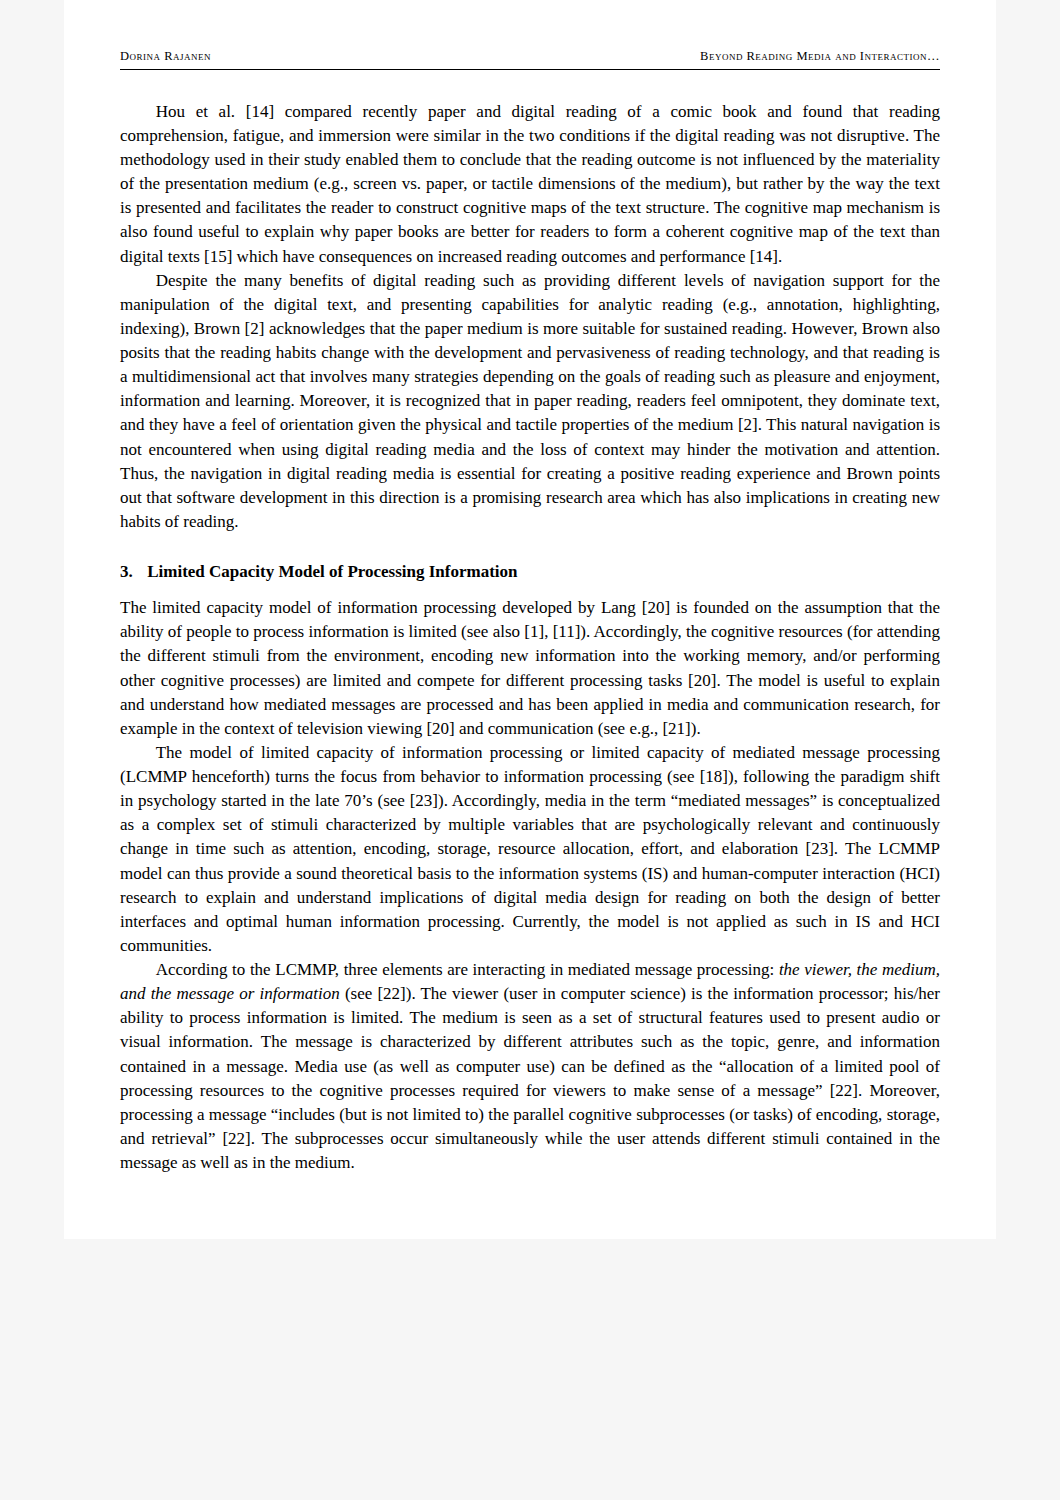Dorina Rajanen Beyond Reading Media and Interaction…
Hou et al. [14] compared recently paper and digital reading of a comic book and found that reading comprehension, fatigue, and immersion were similar in the two conditions if the digital reading was not disruptive. The methodology used in their study enabled them to conclude that the reading outcome is not influenced by the materiality of the presentation medium (e.g., screen vs. paper, or tactile dimensions of the medium), but rather by the way the text is presented and facilitates the reader to construct cognitive maps of the text structure. The cognitive map mechanism is also found useful to explain why paper books are better for readers to form a coherent cognitive map of the text than digital texts [15] which have consequences on increased reading outcomes and performance [14].
Despite the many benefits of digital reading such as providing different levels of navigation support for the manipulation of the digital text, and presenting capabilities for analytic reading (e.g., annotation, highlighting, indexing), Brown [2] acknowledges that the paper medium is more suitable for sustained reading. However, Brown also posits that the reading habits change with the development and pervasiveness of reading technology, and that reading is a multidimensional act that involves many strategies depending on the goals of reading such as pleasure and enjoyment, information and learning. Moreover, it is recognized that in paper reading, readers feel omnipotent, they dominate text, and they have a feel of orientation given the physical and tactile properties of the medium [2]. This natural navigation is not encountered when using digital reading media and the loss of context may hinder the motivation and attention. Thus, the navigation in digital reading media is essential for creating a positive reading experience and Brown points out that software development in this direction is a promising research area which has also implications in creating new habits of reading.
3. Limited Capacity Model of Processing Information
The limited capacity model of information processing developed by Lang [20] is founded on the assumption that the ability of people to process information is limited (see also [1], [11]). Accordingly, the cognitive resources (for attending the different stimuli from the environment, encoding new information into the working memory, and/or performing other cognitive processes) are limited and compete for different processing tasks [20]. The model is useful to explain and understand how mediated messages are processed and has been applied in media and communication research, for example in the context of television viewing [20] and communication (see e.g., [21]).
The model of limited capacity of information processing or limited capacity of mediated message processing (LCMMP henceforth) turns the focus from behavior to information processing (see [18]), following the paradigm shift in psychology started in the late 70’s (see [23]). Accordingly, media in the term “mediated messages” is conceptualized as a complex set of stimuli characterized by multiple variables that are psychologically relevant and continuously change in time such as attention, encoding, storage, resource allocation, effort, and elaboration [23]. The LCMMP model can thus provide a sound theoretical basis to the information systems (IS) and human-computer interaction (HCI) research to explain and understand implications of digital media design for reading on both the design of better interfaces and optimal human information processing. Currently, the model is not applied as such in IS and HCI communities.
According to the LCMMP, three elements are interacting in mediated message processing: the viewer, the medium, and the message or information (see [22]). The viewer (user in computer science) is the information processor; his/her ability to process information is limited. The medium is seen as a set of structural features used to present audio or visual information. The message is characterized by different attributes such as the topic, genre, and information contained in a message. Media use (as well as computer use) can be defined as the “allocation of a limited pool of processing resources to the cognitive processes required for viewers to make sense of a message” [22]. Moreover, processing a message “includes (but is not limited to) the parallel cognitive subprocesses (or tasks) of encoding, storage, and retrieval” [22]. The subprocesses occur simultaneously while the user attends different stimuli contained in the message as well as in the medium.